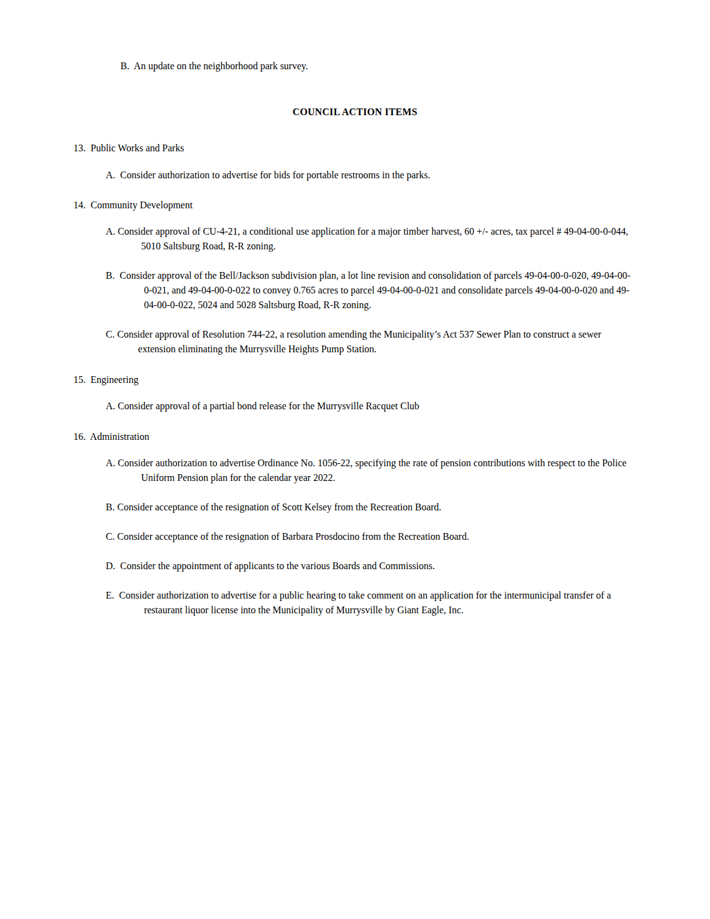B. An update on the neighborhood park survey.
COUNCIL ACTION ITEMS
13. Public Works and Parks
A. Consider authorization to advertise for bids for portable restrooms in the parks.
14. Community Development
A. Consider approval of CU-4-21, a conditional use application for a major timber harvest, 60 +/- acres, tax parcel # 49-04-00-0-044, 5010 Saltsburg Road, R-R zoning.
B. Consider approval of the Bell/Jackson subdivision plan, a lot line revision and consolidation of parcels 49-04-00-0-020, 49-04-00-0-021, and 49-04-00-0-022 to convey 0.765 acres to parcel 49-04-00-0-021 and consolidate parcels 49-04-00-0-020 and 49-04-00-0-022, 5024 and 5028 Saltsburg Road, R-R zoning.
C. Consider approval of Resolution 744-22, a resolution amending the Municipality’s Act 537 Sewer Plan to construct a sewer extension eliminating the Murrysville Heights Pump Station.
15. Engineering
A. Consider approval of a partial bond release for the Murrysville Racquet Club
16. Administration
A. Consider authorization to advertise Ordinance No. 1056-22, specifying the rate of pension contributions with respect to the Police Uniform Pension plan for the calendar year 2022.
B. Consider acceptance of the resignation of Scott Kelsey from the Recreation Board.
C. Consider acceptance of the resignation of Barbara Prosdocino from the Recreation Board.
D. Consider the appointment of applicants to the various Boards and Commissions.
E. Consider authorization to advertise for a public hearing to take comment on an application for the intermunicipal transfer of a restaurant liquor license into the Municipality of Murrysville by Giant Eagle, Inc.